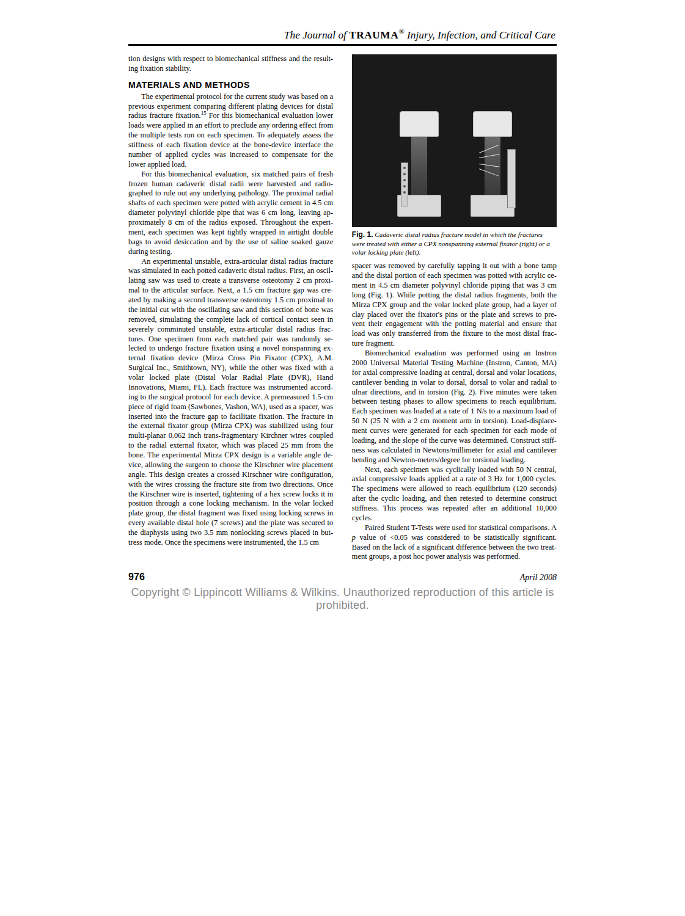The Journal of TRAUMA® Injury, Infection, and Critical Care
tion designs with respect to biomechanical stiffness and the resulting fixation stability.
Materials and Methods
The experimental protocol for the current study was based on a previous experiment comparing different plating devices for distal radius fracture fixation.15 For this biomechanical evaluation lower loads were applied in an effort to preclude any ordering effect from the multiple tests run on each specimen. To adequately assess the stiffness of each fixation device at the bone-device interface the number of applied cycles was increased to compensate for the lower applied load.
For this biomechanical evaluation, six matched pairs of fresh frozen human cadaveric distal radii were harvested and radiographed to rule out any underlying pathology. The proximal radial shafts of each specimen were potted with acrylic cement in 4.5 cm diameter polyvinyl chloride pipe that was 6 cm long, leaving approximately 8 cm of the radius exposed. Throughout the experiment, each specimen was kept tightly wrapped in airtight double bags to avoid desiccation and by the use of saline soaked gauze during testing.
An experimental unstable, extra-articular distal radius fracture was simulated in each potted cadaveric distal radius. First, an oscillating saw was used to create a transverse osteotomy 2 cm proximal to the articular surface. Next, a 1.5 cm fracture gap was created by making a second transverse osteotomy 1.5 cm proximal to the initial cut with the oscillating saw and this section of bone was removed, simulating the complete lack of cortical contact seen in severely comminuted unstable, extra-articular distal radius fractures. One specimen from each matched pair was randomly selected to undergo fracture fixation using a novel nonspanning external fixation device (Mirza Cross Pin Fixator (CPX), A.M. Surgical Inc., Smithtown, NY), while the other was fixed with a volar locked plate (Distal Volar Radial Plate (DVR), Hand Innovations, Miami, FL). Each fracture was instrumented according to the surgical protocol for each device. A premeasured 1.5-cm piece of rigid foam (Sawbones, Vashon, WA), used as a spacer, was inserted into the fracture gap to facilitate fixation. The fracture in the external fixator group (Mirza CPX) was stabilized using four multi-planar 0.062 inch trans-fragmentary Kirchner wires coupled to the radial external fixator, which was placed 25 mm from the bone. The experimental Mirza CPX design is a variable angle device, allowing the surgeon to choose the Kirschner wire placement angle. This design creates a crossed Kirschner wire configuration, with the wires crossing the fracture site from two directions. Once the Kirschner wire is inserted, tightening of a hex screw locks it in position through a cone locking mechanism. In the volar locked plate group, the distal fragment was fixed using locking screws in every available distal hole (7 screws) and the plate was secured to the diaphysis using two 3.5 mm nonlocking screws placed in buttress mode. Once the specimens were instrumented, the 1.5 cm
Fig. 1. Cadaveric distal radius fracture model in which the fractures were treated with either a CPX nonspanning external fixator (right) or a volar locking plate (left).
spacer was removed by carefully tapping it out with a bone tamp and the distal portion of each specimen was potted with acrylic cement in 4.5 cm diameter polyvinyl chloride piping that was 3 cm long (Fig. 1). While potting the distal radius fragments, both the Mirza CPX group and the volar locked plate group, had a layer of clay placed over the fixator's pins or the plate and screws to prevent their engagement with the potting material and ensure that load was only transferred from the fixture to the most distal fracture fragment.
Biomechanical evaluation was performed using an Instron 2000 Universal Material Testing Machine (Instron, Canton, MA) for axial compressive loading at central, dorsal and volar locations, cantilever bending in volar to dorsal, dorsal to volar and radial to ulnar directions, and in torsion (Fig. 2). Five minutes were taken between testing phases to allow specimens to reach equilibrium. Each specimen was loaded at a rate of 1 N/s to a maximum load of 50 N (25 N with a 2 cm moment arm in torsion). Load-displacement curves were generated for each specimen for each mode of loading, and the slope of the curve was determined. Construct stiffness was calculated in Newtons/millimeter for axial and cantilever bending and Newton-meters/degree for torsional loading.
Next, each specimen was cyclically loaded with 50 N central, axial compressive loads applied at a rate of 3 Hz for 1,000 cycles. The specimens were allowed to reach equilibrium (120 seconds) after the cyclic loading, and then retested to determine construct stiffness. This process was repeated after an additional 10,000 cycles.
Paired Student T-Tests were used for statistical comparisons. A p value of <0.05 was considered to be statistically significant. Based on the lack of a significant difference between the two treatment groups, a post hoc power analysis was performed.
976
April 2008
Copyright © Lippincott Williams & Wilkins. Unauthorized reproduction of this article is prohibited.